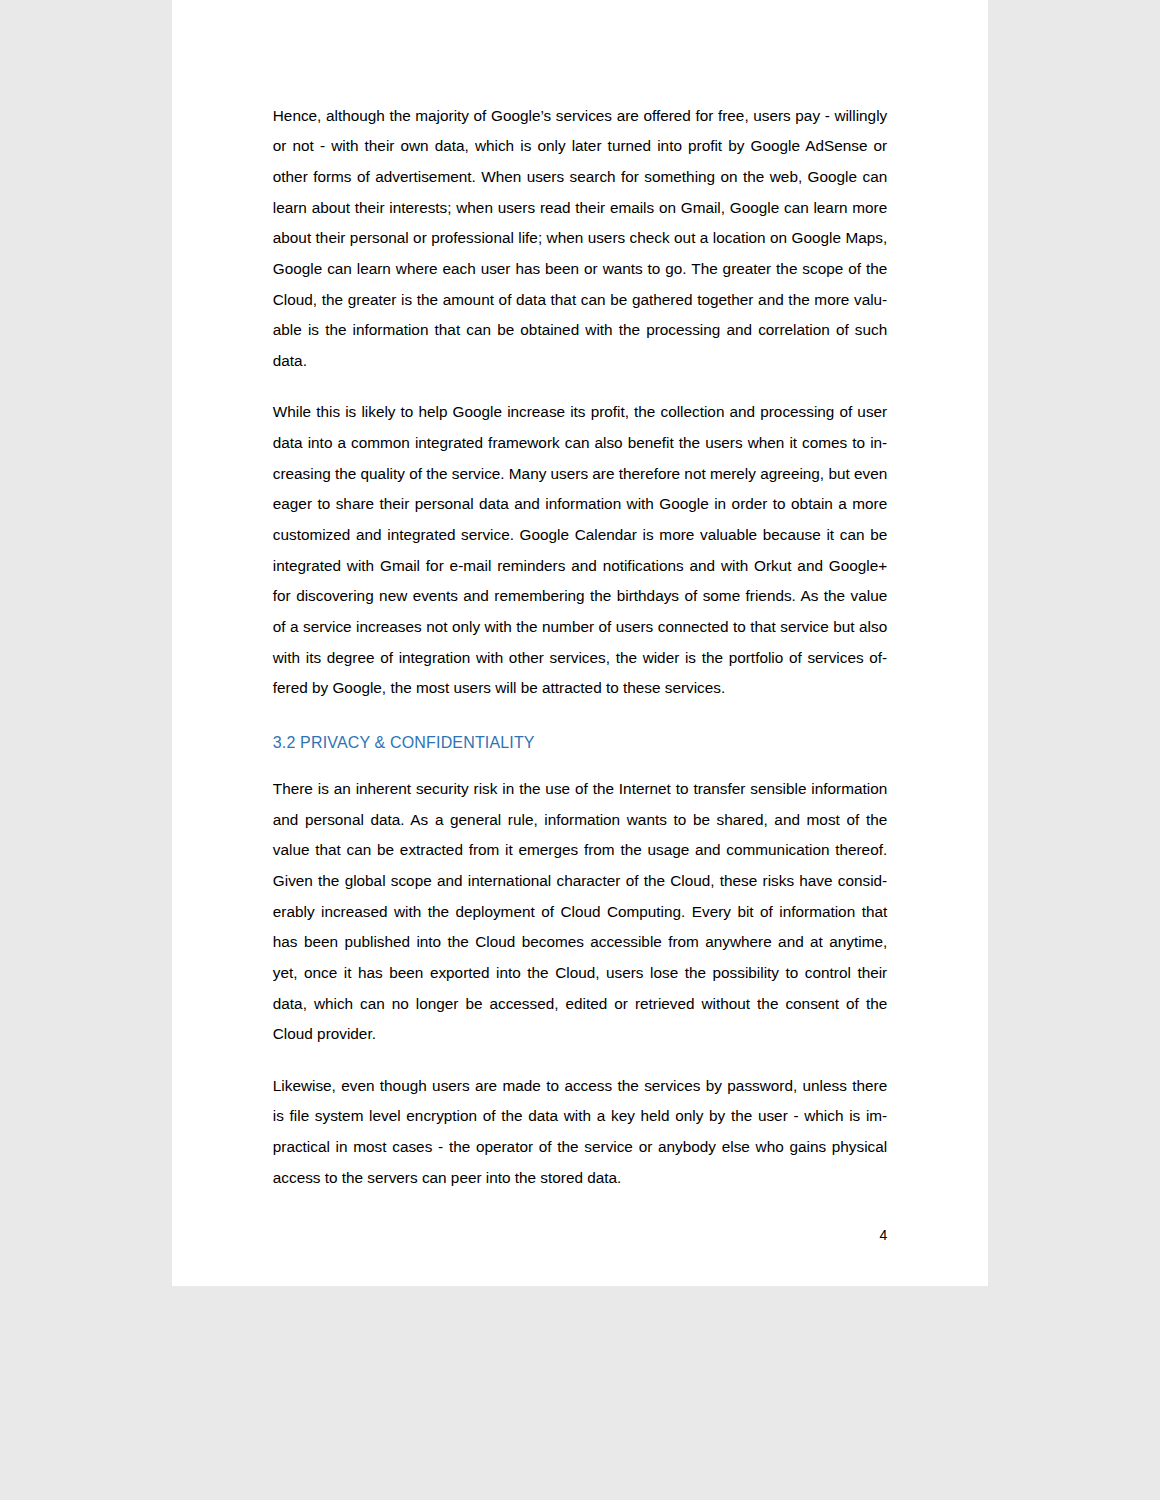Hence, although the majority of Google’s services are offered for free, users pay - willingly or not - with their own data, which is only later turned into profit by Google AdSense or other forms of advertisement. When users search for something on the web, Google can learn about their interests; when users read their emails on Gmail, Google can learn more about their personal or professional life; when users check out a location on Google Maps, Google can learn where each user has been or wants to go. The greater the scope of the Cloud, the greater is the amount of data that can be gathered together and the more valuable is the information that can be obtained with the processing and correlation of such data.
While this is likely to help Google increase its profit, the collection and processing of user data into a common integrated framework can also benefit the users when it comes to increasing the quality of the service. Many users are therefore not merely agreeing, but even eager to share their personal data and information with Google in order to obtain a more customized and integrated service. Google Calendar is more valuable because it can be integrated with Gmail for e-mail reminders and notifications and with Orkut and Google+ for discovering new events and remembering the birthdays of some friends. As the value of a service increases not only with the number of users connected to that service but also with its degree of integration with other services, the wider is the portfolio of services offered by Google, the most users will be attracted to these services.
3.2 PRIVACY & CONFIDENTIALITY
There is an inherent security risk in the use of the Internet to transfer sensible information and personal data. As a general rule, information wants to be shared, and most of the value that can be extracted from it emerges from the usage and communication thereof. Given the global scope and international character of the Cloud, these risks have considerably increased with the deployment of Cloud Computing. Every bit of information that has been published into the Cloud becomes accessible from anywhere and at anytime, yet, once it has been exported into the Cloud, users lose the possibility to control their data, which can no longer be accessed, edited or retrieved without the consent of the Cloud provider.
Likewise, even though users are made to access the services by password, unless there is file system level encryption of the data with a key held only by the user - which is impractical in most cases - the operator of the service or anybody else who gains physical access to the servers can peer into the stored data.
4